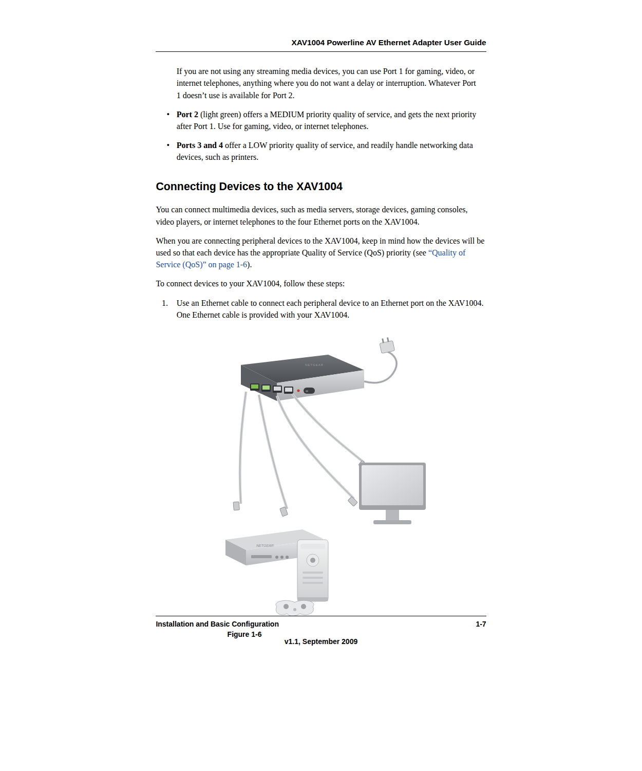XAV1004 Powerline AV Ethernet Adapter User Guide
If you are not using any streaming media devices, you can use Port 1 for gaming, video, or internet telephones, anything where you do not want a delay or interruption. Whatever Port 1 doesn’t use is available for Port 2.
Port 2 (light green) offers a MEDIUM priority quality of service, and gets the next priority after Port 1. Use for gaming, video, or internet telephones.
Ports 3 and 4 offer a LOW priority quality of service, and readily handle networking data devices, such as printers.
Connecting Devices to the XAV1004
You can connect multimedia devices, such as media servers, storage devices, gaming consoles, video players, or internet telephones to the four Ethernet ports on the XAV1004.
When you are connecting peripheral devices to the XAV1004, keep in mind how the devices will be used so that each device has the appropriate Quality of Service (QoS) priority (see “Quality of Service (QoS)” on page 1-6).
To connect devices to your XAV1004, follow these steps:
Use an Ethernet cable to connect each peripheral device to an Ethernet port on the XAV1004. One Ethernet cable is provided with your XAV1004.
NETGEAR ∞ NETGEAR
Figure 1-6
Installation and Basic Configuration 1-7
v1.1, September 2009